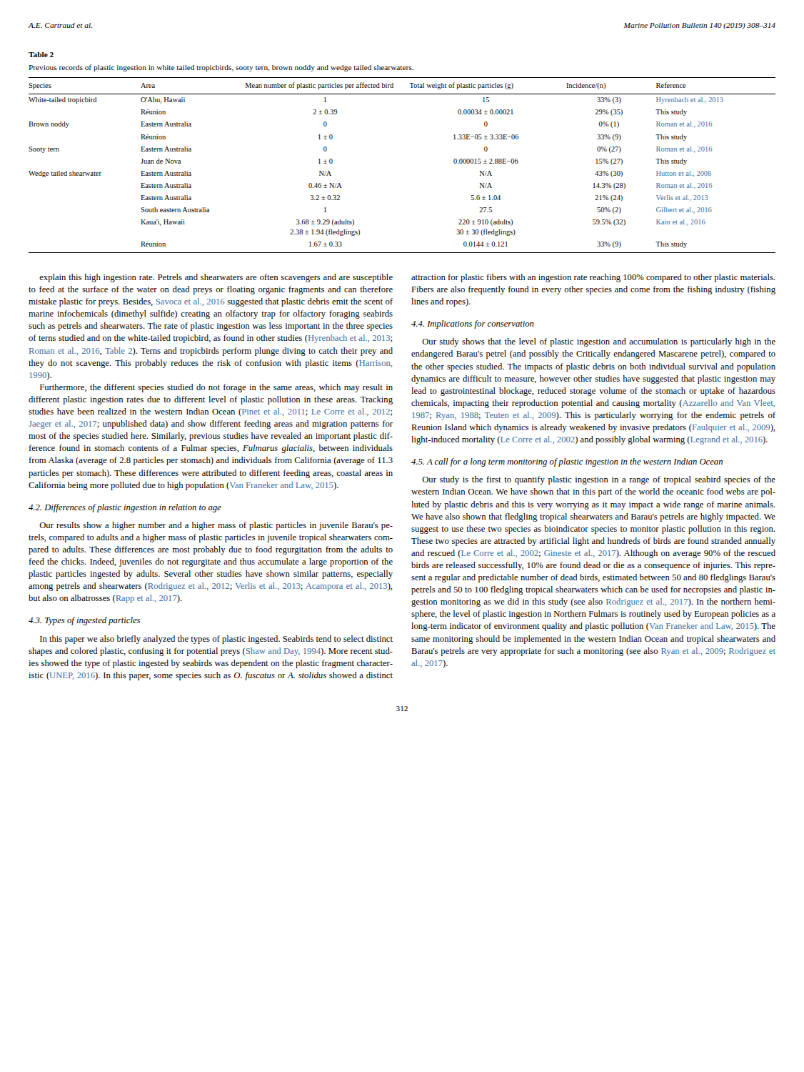A.E. Cartraud et al. Marine Pollution Bulletin 140 (2019) 308–314
Table 2
Previous records of plastic ingestion in white tailed tropicbirds, sooty tern, brown noddy and wedge tailed shearwaters.
| Species | Area | Mean number of plastic particles per affected bird | Total weight of plastic particles (g) | Incidence/(n) | Reference |
| --- | --- | --- | --- | --- | --- |
| White-tailed tropicbird | O'Ahu, Hawaii | 1 | 15 | 33% (3) | Hyrenbach et al., 2013 |
| | Réunion | 2 ± 0.39 | 0.00034 ± 0.00021 | 29% (35) | This study |
| Brown noddy | Eastern Australia | 0 | 0 | 0% (1) | Roman et al., 2016 |
| | Réunion | 1 ± 0 | 1.33E−05 ± 3.33E−06 | 33% (9) | This study |
| Sooty tern | Eastern Australia | 0 | 0 | 0% (27) | Roman et al., 2016 |
| | Juan de Nova | 1 ± 0 | 0.000015 ± 2.88E−06 | 15% (27) | This study |
| Wedge tailed shearwater | Eastern Australia | N/A | N/A | 43% (30) | Hutton et al., 2008 |
| | Eastern Australia | 0.46 ± N/A | N/A | 14.3% (28) | Roman et al., 2016 |
| | Eastern Australia | 3.2 ± 0.32 | 5.6 ± 1.04 | 21% (24) | Verlis et al., 2013 |
| | South eastern Australia | 1 | 27.5 | 50% (2) | Gilbert et al., 2016 |
| | Kaua'i, Hawaii | 3.68 ± 9.29 (adults) 2.38 ± 1.94 (fledglings) | 220 ± 910 (adults) 30 ± 30 (fledglings) | 59.5% (32) | Kain et al., 2016 |
| | Réunion | 1.67 ± 0.33 | 0.0144 ± 0.121 | 33% (9) | This study |
explain this high ingestion rate. Petrels and shearwaters are often scavengers and are susceptible to feed at the surface of the water on dead preys or floating organic fragments and can therefore mistake plastic for preys. Besides, Savoca et al., 2016 suggested that plastic debris emit the scent of marine infochemicals (dimethyl sulfide) creating an olfactory trap for olfactory foraging seabirds such as petrels and shearwaters. The rate of plastic ingestion was less important in the three species of terns studied and on the white-tailed tropicbird, as found in other studies (Hyrenbach et al., 2013; Roman et al., 2016, Table 2). Terns and tropicbirds perform plunge diving to catch their prey and they do not scavenge. This probably reduces the risk of confusion with plastic items (Harrison, 1990).
Furthermore, the different species studied do not forage in the same areas, which may result in different plastic ingestion rates due to different level of plastic pollution in these areas. Tracking studies have been realized in the western Indian Ocean (Pinet et al., 2011; Le Corre et al., 2012; Jaeger et al., 2017; unpublished data) and show different feeding areas and migration patterns for most of the species studied here. Similarly, previous studies have revealed an important plastic difference found in stomach contents of a Fulmar species, Fulmarus glacialis, between individuals from Alaska (average of 2.8 particles per stomach) and individuals from California (average of 11.3 particles per stomach). These differences were attributed to different feeding areas, coastal areas in California being more polluted due to high population (Van Franeker and Law, 2015).
4.2. Differences of plastic ingestion in relation to age
Our results show a higher number and a higher mass of plastic particles in juvenile Barau's petrels, compared to adults and a higher mass of plastic particles in juvenile tropical shearwaters compared to adults. These differences are most probably due to food regurgitation from the adults to feed the chicks. Indeed, juveniles do not regurgitate and thus accumulate a large proportion of the plastic particles ingested by adults. Several other studies have shown similar patterns, especially among petrels and shearwaters (Rodriguez et al., 2012; Verlis et al., 2013; Acampora et al., 2013), but also on albatrosses (Rapp et al., 2017).
4.3. Types of ingested particles
In this paper we also briefly analyzed the types of plastic ingested. Seabirds tend to select distinct shapes and colored plastic, confusing it for potential preys (Shaw and Day, 1994). More recent studies showed the type of plastic ingested by seabirds was dependent on the plastic fragment characteristic (UNEP, 2016). In this paper, some species such as O. fuscatus or A. stolidus showed a distinct attraction for plastic fibers with an ingestion rate reaching 100% compared to other plastic materials. Fibers are also frequently found in every other species and come from the fishing industry (fishing lines and ropes).
4.4. Implications for conservation
Our study shows that the level of plastic ingestion and accumulation is particularly high in the endangered Barau's petrel (and possibly the Critically endangered Mascarene petrel), compared to the other species studied. The impacts of plastic debris on both individual survival and population dynamics are difficult to measure, however other studies have suggested that plastic ingestion may lead to gastrointestinal blockage, reduced storage volume of the stomach or uptake of hazardous chemicals, impacting their reproduction potential and causing mortality (Azzarello and Van Vleet, 1987; Ryan, 1988; Teuten et al., 2009). This is particularly worrying for the endemic petrels of Reunion Island which dynamics is already weakened by invasive predators (Faulquier et al., 2009), light-induced mortality (Le Corre et al., 2002) and possibly global warming (Legrand et al., 2016).
4.5. A call for a long term monitoring of plastic ingestion in the western Indian Ocean
Our study is the first to quantify plastic ingestion in a range of tropical seabird species of the western Indian Ocean. We have shown that in this part of the world the oceanic food webs are polluted by plastic debris and this is very worrying as it may impact a wide range of marine animals. We have also shown that fledgling tropical shearwaters and Barau's petrels are highly impacted. We suggest to use these two species as bioindicator species to monitor plastic pollution in this region. These two species are attracted by artificial light and hundreds of birds are found stranded annually and rescued (Le Corre et al., 2002; Gineste et al., 2017). Although on average 90% of the rescued birds are released successfully, 10% are found dead or die as a consequence of injuries. This represent a regular and predictable number of dead birds, estimated between 50 and 80 fledglings Barau's petrels and 50 to 100 fledgling tropical shearwaters which can be used for necropsies and plastic ingestion monitoring as we did in this study (see also Rodriguez et al., 2017). In the northern hemisphere, the level of plastic ingestion in Northern Fulmars is routinely used by European policies as a long-term indicator of environment quality and plastic pollution (Van Franeker and Law, 2015). The same monitoring should be implemented in the western Indian Ocean and tropical shearwaters and Barau's petrels are very appropriate for such a monitoring (see also Ryan et al., 2009; Rodriguez et al., 2017).
312